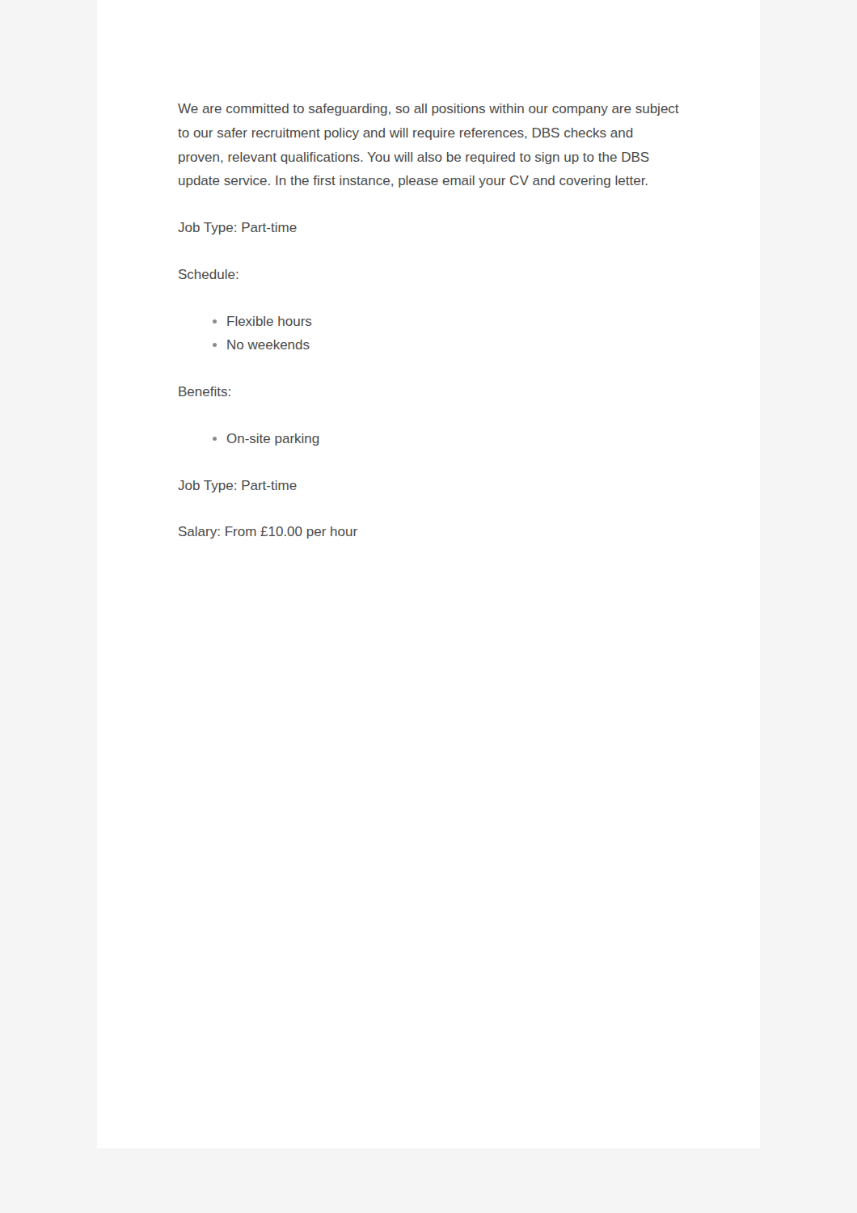We are committed to safeguarding, so all positions within our company are subject to our safer recruitment policy and will require references, DBS checks and proven, relevant qualifications. You will also be required to sign up to the DBS update service. In the first instance, please email your CV and covering letter.
Job Type: Part-time
Schedule:
Flexible hours
No weekends
Benefits:
On-site parking
Job Type: Part-time
Salary: From £10.00 per hour